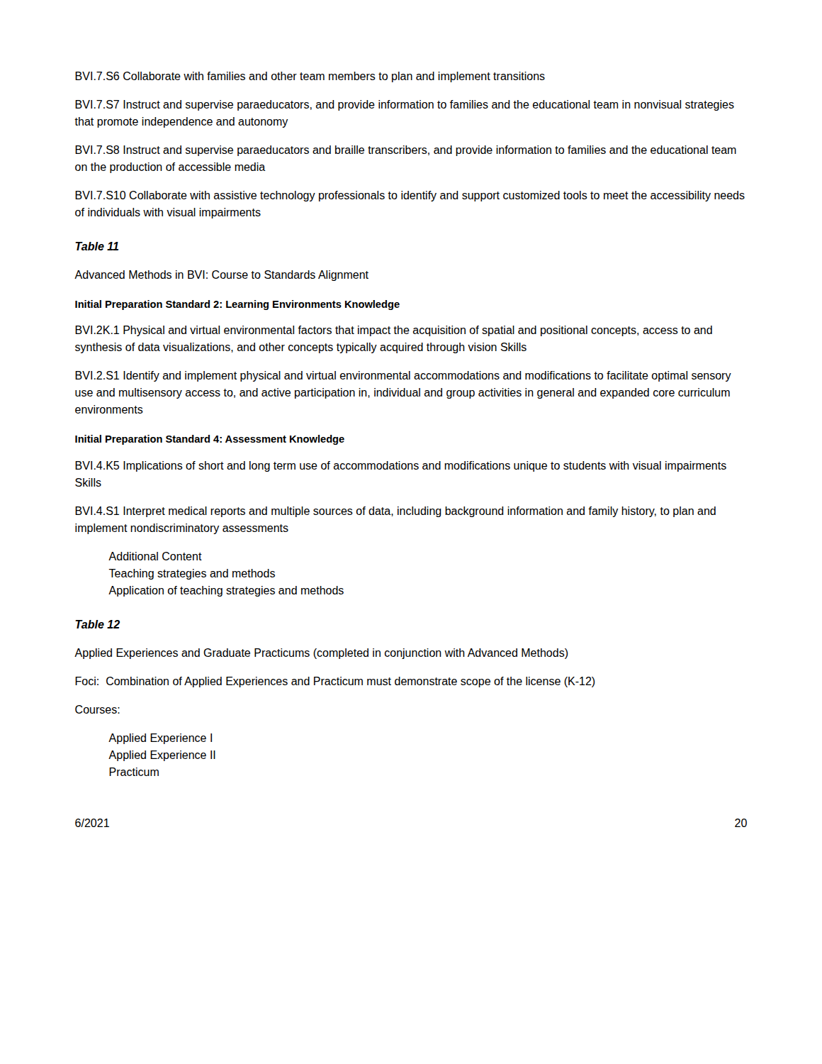BVI.7.S6 Collaborate with families and other team members to plan and implement transitions
BVI.7.S7 Instruct and supervise paraeducators, and provide information to families and the educational team in nonvisual strategies that promote independence and autonomy
BVI.7.S8 Instruct and supervise paraeducators and braille transcribers, and provide information to families and the educational team on the production of accessible media
BVI.7.S10 Collaborate with assistive technology professionals to identify and support customized tools to meet the accessibility needs of individuals with visual impairments
Table 11
Advanced Methods in BVI: Course to Standards Alignment
Initial Preparation Standard 2: Learning Environments Knowledge
BVI.2K.1 Physical and virtual environmental factors that impact the acquisition of spatial and positional concepts, access to and synthesis of data visualizations, and other concepts typically acquired through vision Skills
BVI.2.S1 Identify and implement physical and virtual environmental accommodations and modifications to facilitate optimal sensory use and multisensory access to, and active participation in, individual and group activities in general and expanded core curriculum environments
Initial Preparation Standard 4: Assessment Knowledge
BVI.4.K5 Implications of short and long term use of accommodations and modifications unique to students with visual impairments Skills
BVI.4.S1 Interpret medical reports and multiple sources of data, including background information and family history, to plan and implement nondiscriminatory assessments
Additional Content
Teaching strategies and methods
Application of teaching strategies and methods
Table 12
Applied Experiences and Graduate Practicums (completed in conjunction with Advanced Methods)
Foci: Combination of Applied Experiences and Practicum must demonstrate scope of the license (K-12)
Courses:
Applied Experience I
Applied Experience II
Practicum
6/2021 20